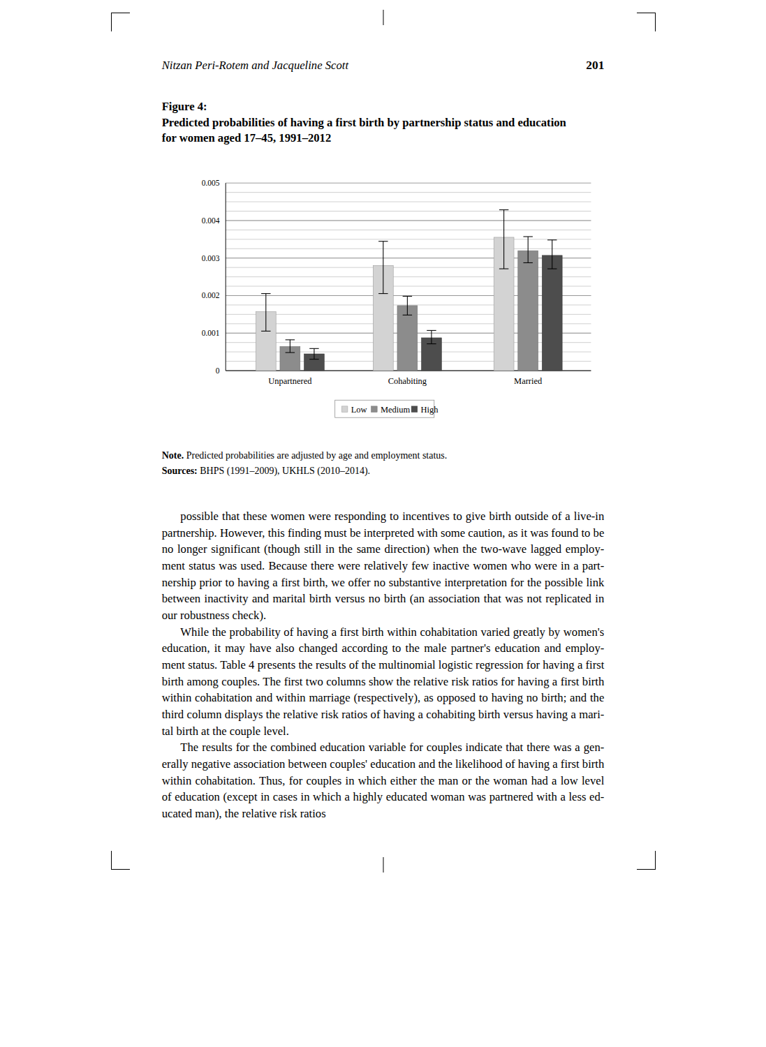Nitzan Peri-Rotem and Jacqueline Scott 201
Figure 4:
Predicted probabilities of having a first birth by partnership status and education for women aged 17–45, 1991–2012
0.005 0.004 0.003 0.002 0.001 0 Unpartnered Cohabiting Married Low Medium High
Note. Predicted probabilities are adjusted by age and employment status.
Sources: BHPS (1991–2009), UKHLS (2010–2014).
possible that these women were responding to incentives to give birth outside of a live-in partnership. However, this finding must be interpreted with some caution, as it was found to be no longer significant (though still in the same direction) when the two-wave lagged employment status was used. Because there were relatively few inactive women who were in a partnership prior to having a first birth, we offer no substantive interpretation for the possible link between inactivity and marital birth versus no birth (an association that was not replicated in our robustness check).
While the probability of having a first birth within cohabitation varied greatly by women's education, it may have also changed according to the male partner's education and employment status. Table 4 presents the results of the multinomial logistic regression for having a first birth among couples. The first two columns show the relative risk ratios for having a first birth within cohabitation and within marriage (respectively), as opposed to having no birth; and the third column displays the relative risk ratios of having a cohabiting birth versus having a marital birth at the couple level.
The results for the combined education variable for couples indicate that there was a generally negative association between couples' education and the likelihood of having a first birth within cohabitation. Thus, for couples in which either the man or the woman had a low level of education (except in cases in which a highly educated woman was partnered with a less educated man), the relative risk ratios